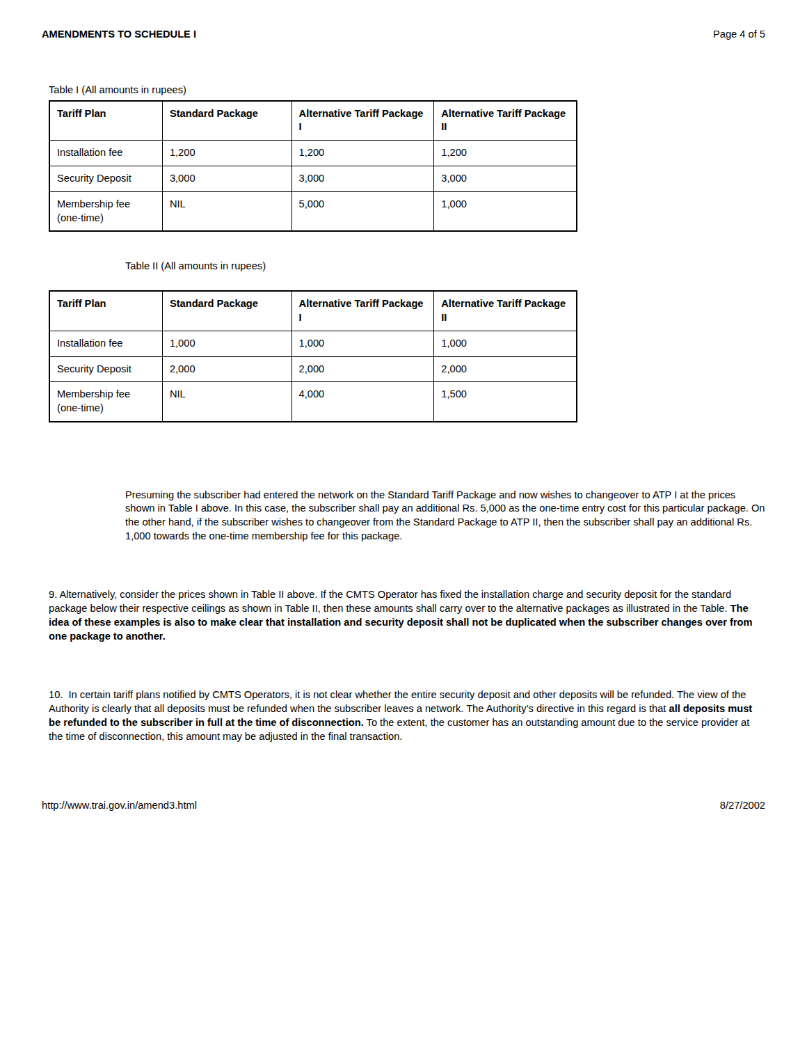AMENDMENTS TO SCHEDULE I Page 4 of 5
Table I (All amounts in rupees)
| Tariff Plan | Standard Package | Alternative Tariff Package I | Alternative Tariff Package II |
| --- | --- | --- | --- |
| Installation fee | 1,200 | 1,200 | 1,200 |
| Security Deposit | 3,000 | 3,000 | 3,000 |
| Membership fee (one-time) | NIL | 5,000 | 1,000 |
Table II (All amounts in rupees)
| Tariff Plan | Standard Package | Alternative Tariff Package I | Alternative Tariff Package II |
| --- | --- | --- | --- |
| Installation fee | 1,000 | 1,000 | 1,000 |
| Security Deposit | 2,000 | 2,000 | 2,000 |
| Membership fee (one-time) | NIL | 4,000 | 1,500 |
Presuming the subscriber had entered the network on the Standard Tariff Package and now wishes to changeover to ATP I at the prices shown in Table I above. In this case, the subscriber shall pay an additional Rs. 5,000 as the one-time entry cost for this particular package. On the other hand, if the subscriber wishes to changeover from the Standard Package to ATP II, then the subscriber shall pay an additional Rs. 1,000 towards the one-time membership fee for this package.
9. Alternatively, consider the prices shown in Table II above. If the CMTS Operator has fixed the installation charge and security deposit for the standard package below their respective ceilings as shown in Table II, then these amounts shall carry over to the alternative packages as illustrated in the Table. The idea of these examples is also to make clear that installation and security deposit shall not be duplicated when the subscriber changes over from one package to another.
10. In certain tariff plans notified by CMTS Operators, it is not clear whether the entire security deposit and other deposits will be refunded. The view of the Authority is clearly that all deposits must be refunded when the subscriber leaves a network. The Authority’s directive in this regard is that all deposits must be refunded to the subscriber in full at the time of disconnection. To the extent, the customer has an outstanding amount due to the service provider at the time of disconnection, this amount may be adjusted in the final transaction.
http://www.trai.gov.in/amend3.html 8/27/2002